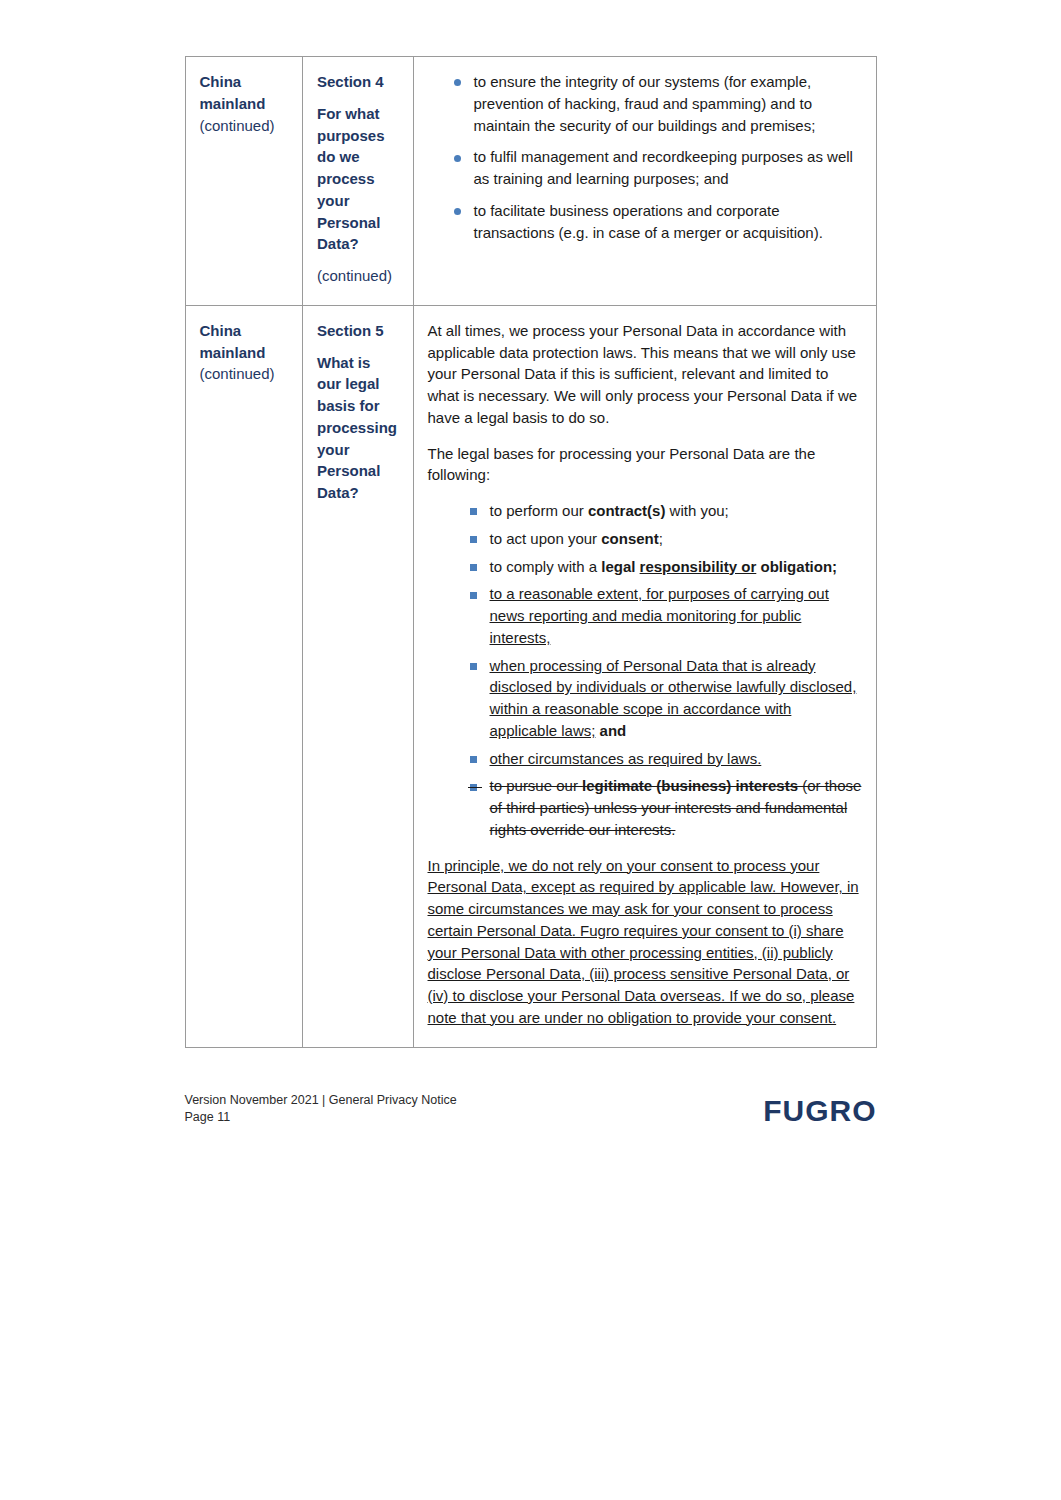| China mainland (continued) | Section 4 For what purposes do we process your Personal Data? (continued) | to ensure the integrity of our systems (for example, prevention of hacking, fraud and spamming) and to maintain the security of our buildings and premises; to fulfil management and recordkeeping purposes as well as training and learning purposes; and to facilitate business operations and corporate transactions (e.g. in case of a merger or acquisition). |
| China mainland (continued) | Section 5 What is our legal basis for processing your Personal Data? | At all times, we process your Personal Data in accordance with applicable data protection laws. This means that we will only use your Personal Data if this is sufficient, relevant and limited to what is necessary. We will only process your Personal Data if we have a legal basis to do so. The legal bases for processing your Personal Data are the following: to perform our contract(s) with you; to act upon your consent ; to comply with a legal responsibility or obligation; to a reasonable extent, for purposes of carrying out news reporting and media monitoring for public interests, when processing of Personal Data that is already disclosed by individuals or otherwise lawfully disclosed, within a reasonable scope in accordance with applicable laws; and other circumstances as required by laws. to pursue our legitimate (business) interests (or those of third parties) unless your interests and fundamental rights override our interests. In principle, we do not rely on your consent to process your Personal Data, except as required by applicable law. However, in some circumstances we may ask for your consent to process certain Personal Data. Fugro requires your consent to (i) share your Personal Data with other processing entities, (ii) publicly disclose Personal Data, (iii) process sensitive Personal Data, or (iv) to disclose your Personal Data overseas. If we do so, please note that you are under no obligation to provide your consent. |
Version November 2021 | General Privacy Notice
Page 11
FUGRO